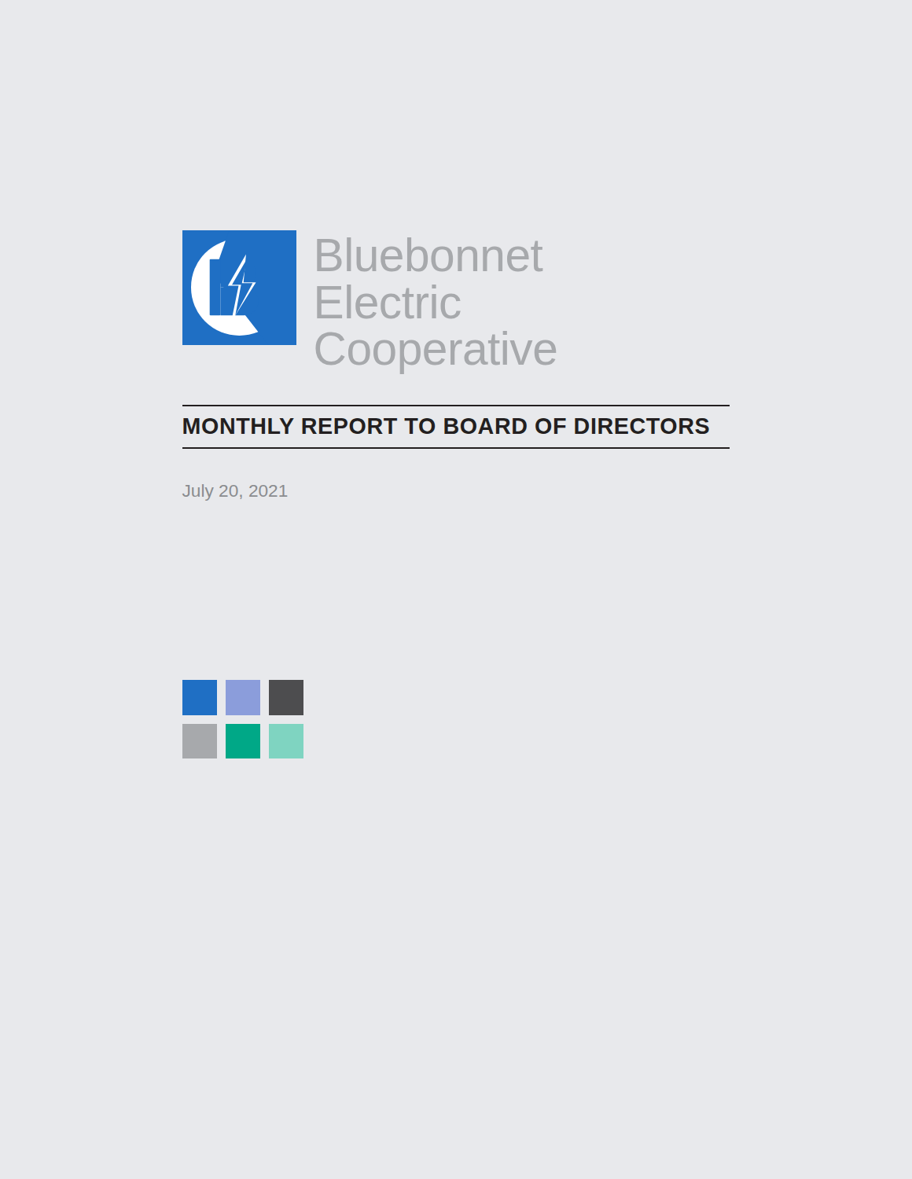Bluebonnet
Electric
Cooperative
Monthly Report to Board of Directors
July 20, 2021